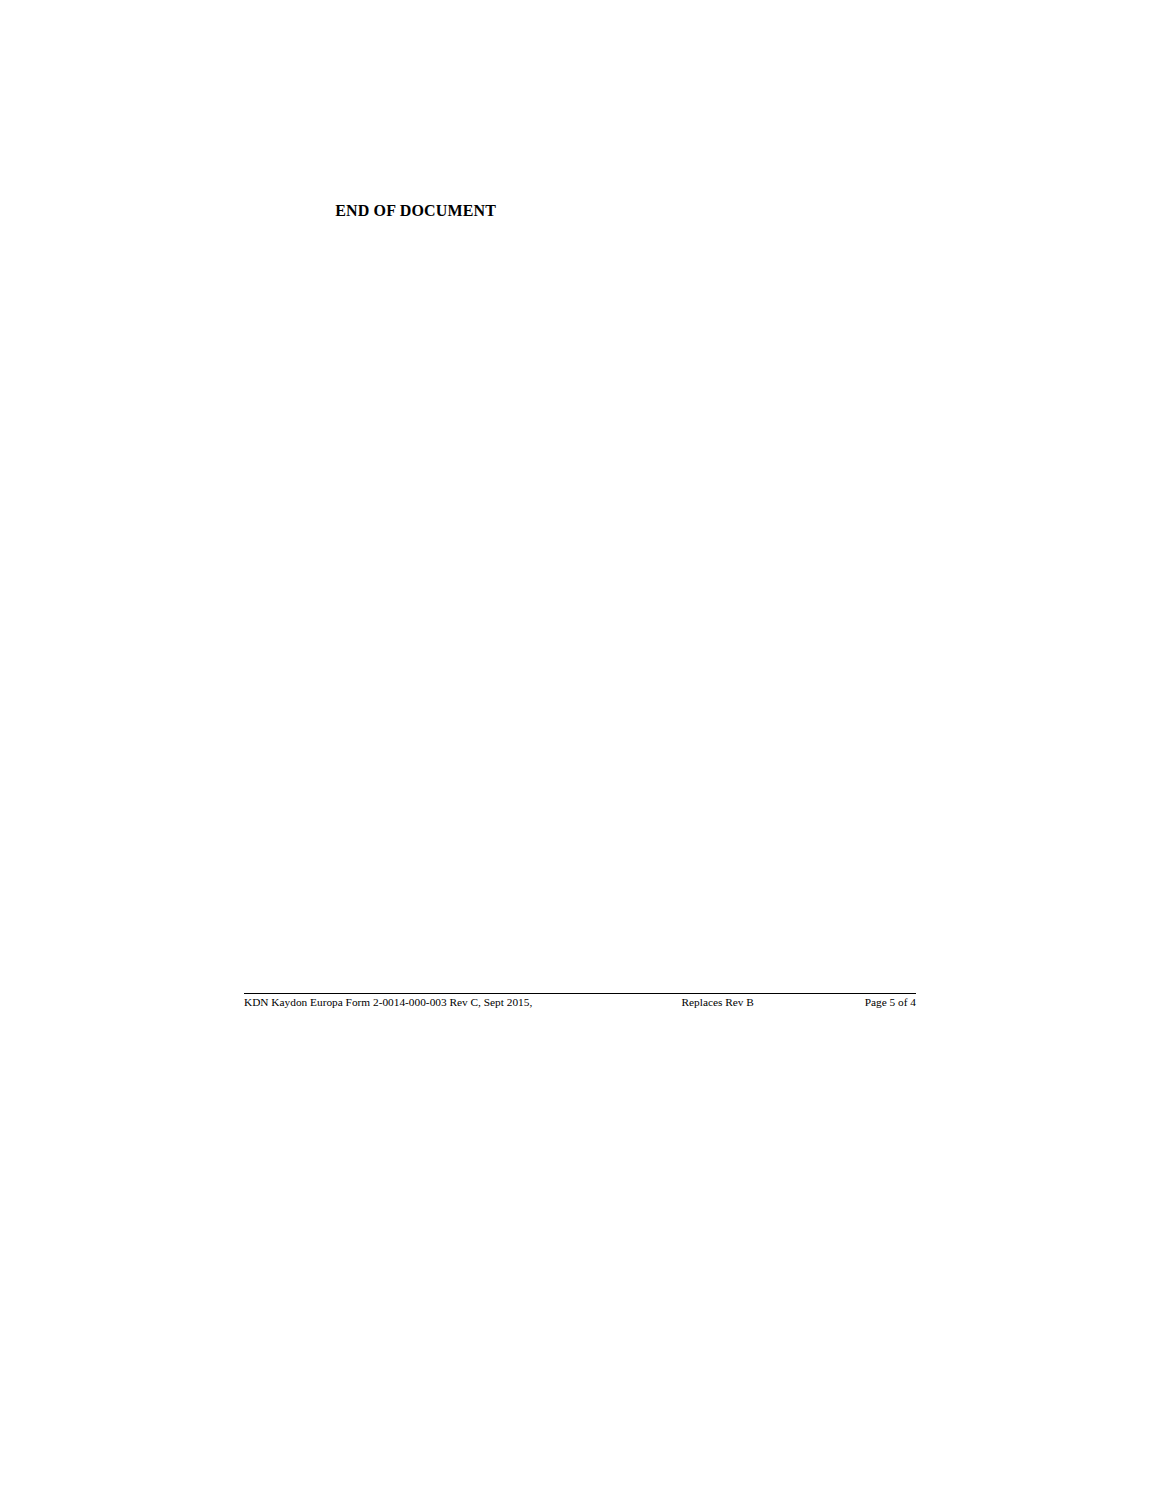END OF DOCUMENT
KDN Kaydon Europa Form 2-0014-000-003 Rev C, Sept 2015, Replaces Rev B Page 5 of 4